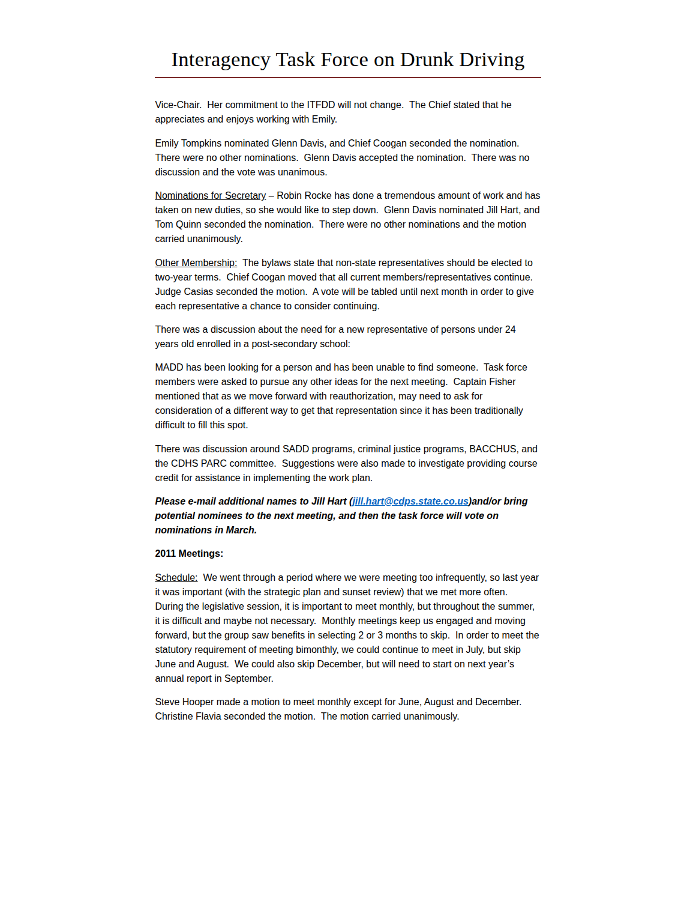Interagency Task Force on Drunk Driving
Vice-Chair. Her commitment to the ITFDD will not change. The Chief stated that he appreciates and enjoys working with Emily.
Emily Tompkins nominated Glenn Davis, and Chief Coogan seconded the nomination. There were no other nominations. Glenn Davis accepted the nomination. There was no discussion and the vote was unanimous.
Nominations for Secretary – Robin Rocke has done a tremendous amount of work and has taken on new duties, so she would like to step down. Glenn Davis nominated Jill Hart, and Tom Quinn seconded the nomination. There were no other nominations and the motion carried unanimously.
Other Membership: The bylaws state that non-state representatives should be elected to two-year terms. Chief Coogan moved that all current members/representatives continue. Judge Casias seconded the motion. A vote will be tabled until next month in order to give each representative a chance to consider continuing.
There was a discussion about the need for a new representative of persons under 24 years old enrolled in a post-secondary school:
MADD has been looking for a person and has been unable to find someone. Task force members were asked to pursue any other ideas for the next meeting. Captain Fisher mentioned that as we move forward with reauthorization, may need to ask for consideration of a different way to get that representation since it has been traditionally difficult to fill this spot.
There was discussion around SADD programs, criminal justice programs, BACCHUS, and the CDHS PARC committee. Suggestions were also made to investigate providing course credit for assistance in implementing the work plan.
Please e-mail additional names to Jill Hart (jill.hart@cdps.state.co.us)and/or bring potential nominees to the next meeting, and then the task force will vote on nominations in March.
2011 Meetings:
Schedule: We went through a period where we were meeting too infrequently, so last year it was important (with the strategic plan and sunset review) that we met more often. During the legislative session, it is important to meet monthly, but throughout the summer, it is difficult and maybe not necessary. Monthly meetings keep us engaged and moving forward, but the group saw benefits in selecting 2 or 3 months to skip. In order to meet the statutory requirement of meeting bimonthly, we could continue to meet in July, but skip June and August. We could also skip December, but will need to start on next year’s annual report in September.
Steve Hooper made a motion to meet monthly except for June, August and December. Christine Flavia seconded the motion. The motion carried unanimously.